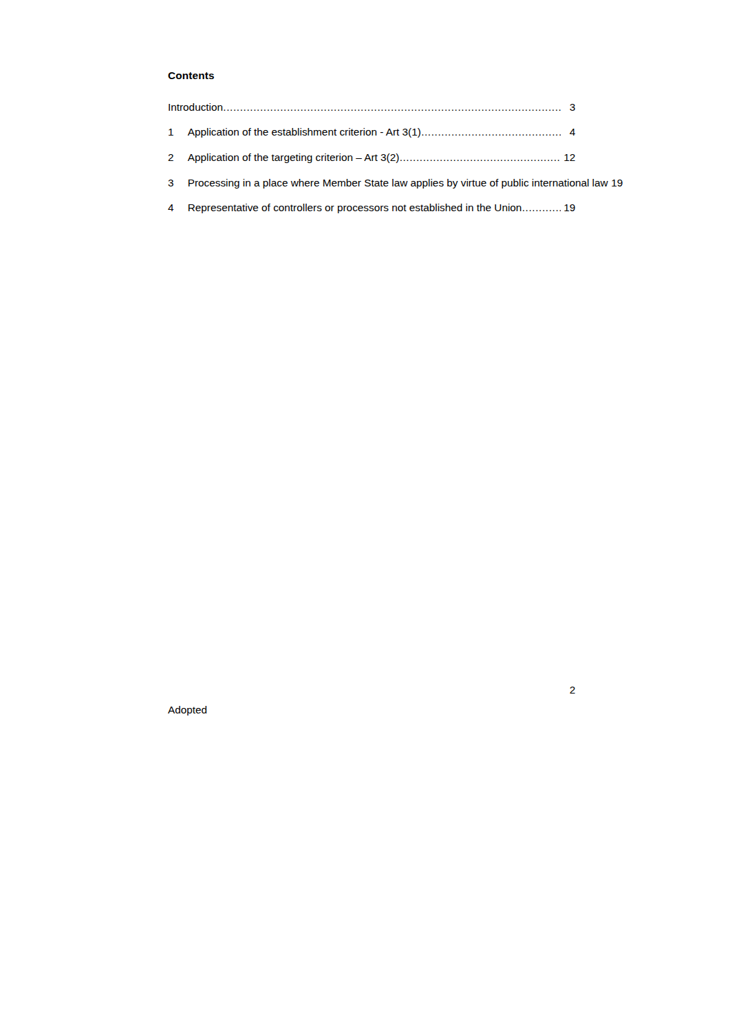Contents
Introduction .................................................................................................................................. 3
1 Application of the establishment criterion - Art 3(1) ..................................................................... 4
2 Application of the targeting criterion – Art 3(2) ......................................................................... 12
3 Processing in a place where Member State law applies by virtue of public international law .... 19
4 Representative of controllers or processors not established in the Union .................................. 19
2 Adopted